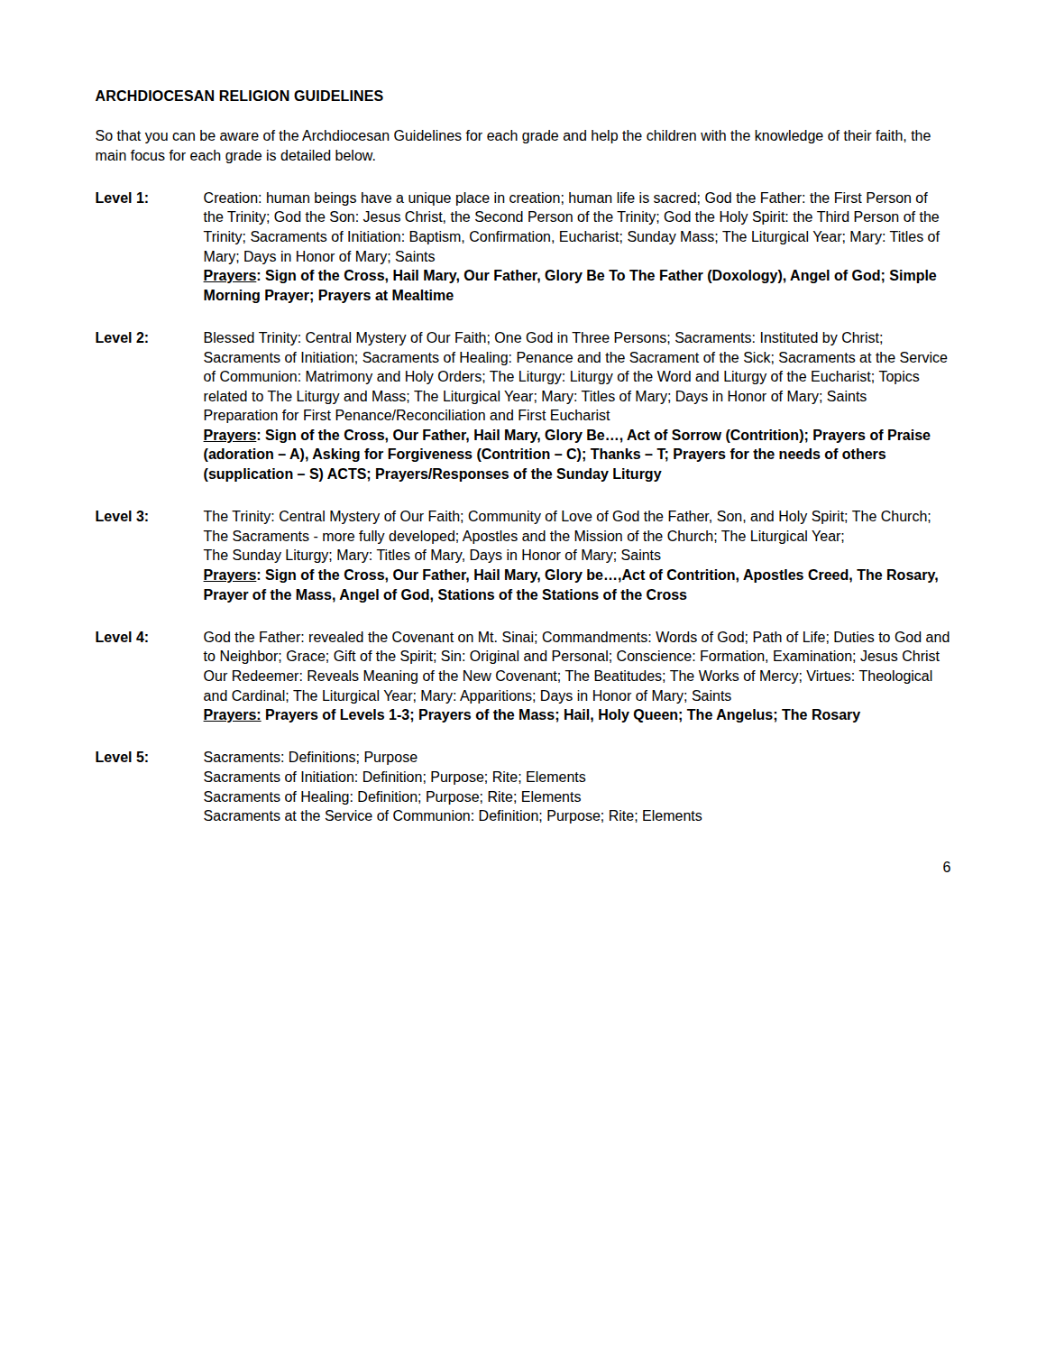ARCHDIOCESAN RELIGION GUIDELINES
So that you can be aware of the Archdiocesan Guidelines for each grade and help the children with the knowledge of their faith, the main focus for each grade is detailed below.
Level 1:
Creation: human beings have a unique place in creation; human life is sacred; God the Father: the First Person of the Trinity; God the Son: Jesus Christ, the Second Person of the Trinity; God the Holy Spirit: the Third Person of the Trinity; Sacraments of Initiation: Baptism, Confirmation, Eucharist; Sunday Mass; The Liturgical Year; Mary: Titles of Mary; Days in Honor of Mary; Saints
Prayers: Sign of the Cross, Hail Mary, Our Father, Glory Be To The Father (Doxology), Angel of God; Simple Morning Prayer; Prayers at Mealtime
Level 2:
Blessed Trinity: Central Mystery of Our Faith; One God in Three Persons; Sacraments: Instituted by Christ; Sacraments of Initiation; Sacraments of Healing: Penance and the Sacrament of the Sick; Sacraments at the Service of Communion: Matrimony and Holy Orders; The Liturgy: Liturgy of the Word and Liturgy of the Eucharist; Topics related to The Liturgy and Mass; The Liturgical Year; Mary: Titles of Mary; Days in Honor of Mary; Saints
Preparation for First Penance/Reconciliation and First Eucharist
Prayers: Sign of the Cross, Our Father, Hail Mary, Glory Be…, Act of Sorrow (Contrition); Prayers of Praise (adoration – A), Asking for Forgiveness (Contrition – C); Thanks – T; Prayers for the needs of others (supplication – S) ACTS; Prayers/Responses of the Sunday Liturgy
Level 3:
The Trinity: Central Mystery of Our Faith; Community of Love of God the Father, Son, and Holy Spirit; The Church; The Sacraments - more fully developed; Apostles and the Mission of the Church; The Liturgical Year;
The Sunday Liturgy; Mary: Titles of Mary, Days in Honor of Mary; Saints
Prayers: Sign of the Cross, Our Father, Hail Mary, Glory be…,Act of Contrition, Apostles Creed, The Rosary, Prayer of the Mass, Angel of God, Stations of the Stations of the Cross
Level 4:
God the Father: revealed the Covenant on Mt. Sinai; Commandments: Words of God; Path of Life; Duties to God and to Neighbor; Grace; Gift of the Spirit; Sin: Original and Personal; Conscience: Formation, Examination; Jesus Christ Our Redeemer: Reveals Meaning of the New Covenant; The Beatitudes; The Works of Mercy; Virtues: Theological and Cardinal; The Liturgical Year; Mary: Apparitions; Days in Honor of Mary; Saints
Prayers: Prayers of Levels 1-3; Prayers of the Mass; Hail, Holy Queen; The Angelus; The Rosary
Level 5:
Sacraments: Definitions; Purpose
Sacraments of Initiation: Definition; Purpose; Rite; Elements
Sacraments of Healing: Definition; Purpose; Rite; Elements
Sacraments at the Service of Communion: Definition; Purpose; Rite; Elements
6